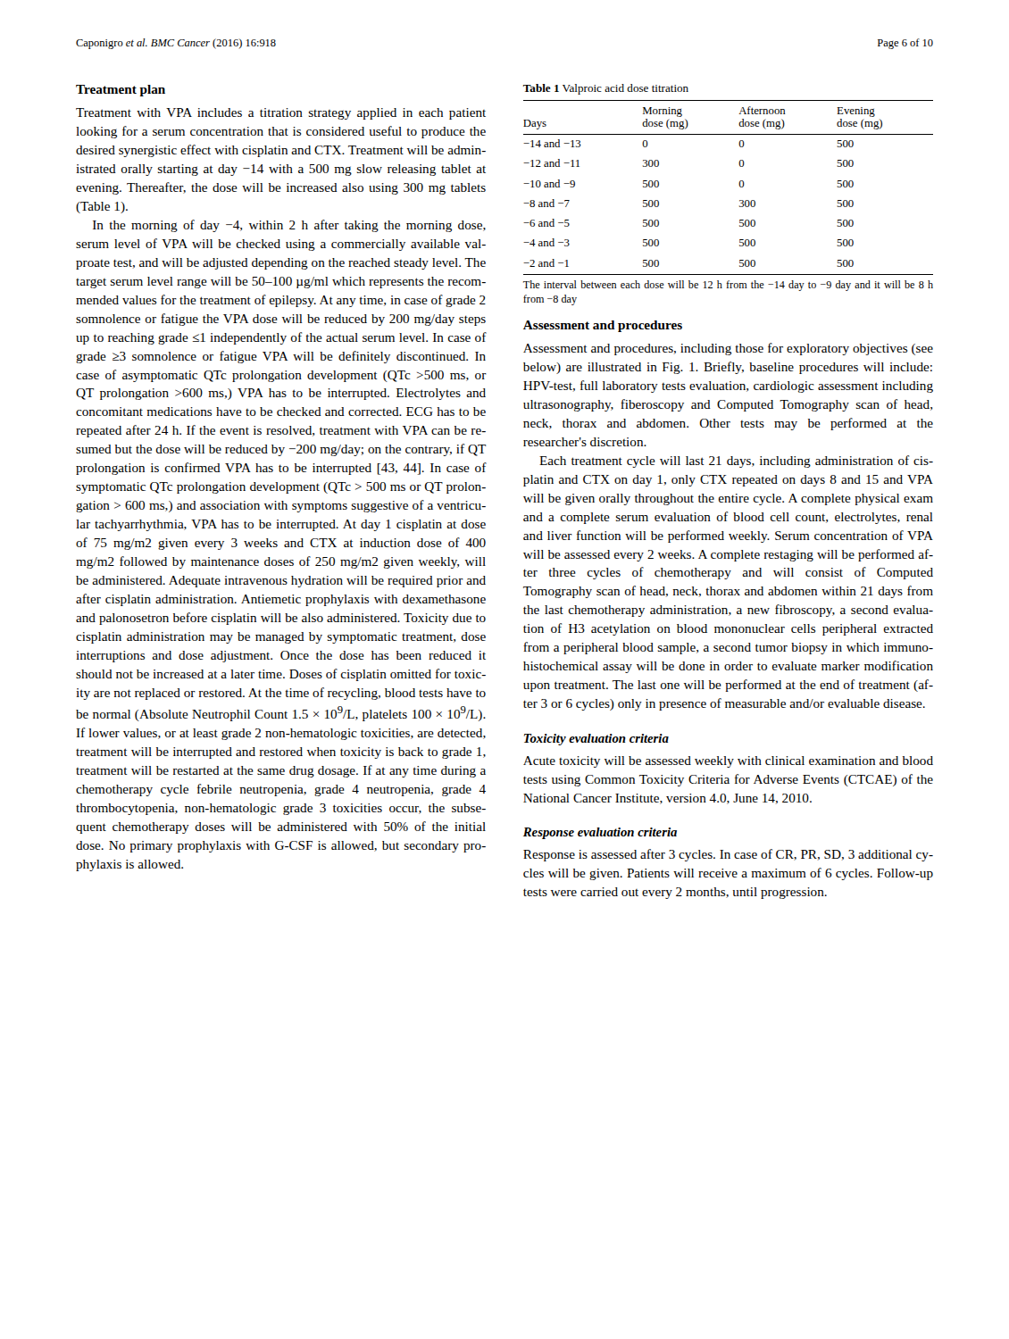Caponigro et al. BMC Cancer (2016) 16:918 Page 6 of 10
Treatment plan
Treatment with VPA includes a titration strategy applied in each patient looking for a serum concentration that is considered useful to produce the desired synergistic effect with cisplatin and CTX. Treatment will be administrated orally starting at day −14 with a 500 mg slow releasing tablet at evening. Thereafter, the dose will be increased also using 300 mg tablets (Table 1).
In the morning of day −4, within 2 h after taking the morning dose, serum level of VPA will be checked using a commercially available valproate test, and will be adjusted depending on the reached steady level. The target serum level range will be 50–100 µg/ml which represents the recommended values for the treatment of epilepsy. At any time, in case of grade 2 somnolence or fatigue the VPA dose will be reduced by 200 mg/day steps up to reaching grade ≤1 independently of the actual serum level. In case of grade ≥3 somnolence or fatigue VPA will be definitely discontinued. In case of asymptomatic QTc prolongation development (QTc >500 ms, or QT prolongation >600 ms,) VPA has to be interrupted. Electrolytes and concomitant medications have to be checked and corrected. ECG has to be repeated after 24 h. If the event is resolved, treatment with VPA can be resumed but the dose will be reduced by −200 mg/day; on the contrary, if QT prolongation is confirmed VPA has to be interrupted [43, 44]. In case of symptomatic QTc prolongation development (QTc > 500 ms or QT prolongation > 600 ms,) and association with symptoms suggestive of a ventricular tachyarrhythmia, VPA has to be interrupted. At day 1 cisplatin at dose of 75 mg/m2 given every 3 weeks and CTX at induction dose of 400 mg/m2 followed by maintenance doses of 250 mg/m2 given weekly, will be administered. Adequate intravenous hydration will be required prior and after cisplatin administration. Antiemetic prophylaxis with dexamethasone and palonosetron before cisplatin will be also administered. Toxicity due to cisplatin administration may be managed by symptomatic treatment, dose interruptions and dose adjustment. Once the dose has been reduced it should not be increased at a later time. Doses of cisplatin omitted for toxicity are not replaced or restored. At the time of recycling, blood tests have to be normal (Absolute Neutrophil Count 1.5 × 109/L, platelets 100 × 109/L). If lower values, or at least grade 2 non-hematologic toxicities, are detected, treatment will be interrupted and restored when toxicity is back to grade 1, treatment will be restarted at the same drug dosage. If at any time during a chemotherapy cycle febrile neutropenia, grade 4 neutropenia, grade 4 thrombocytopenia, non-hematologic grade 3 toxicities occur, the subsequent chemotherapy doses will be administered with 50% of the initial dose. No primary prophylaxis with G-CSF is allowed, but secondary prophylaxis is allowed.
Table 1 Valproic acid dose titration
| Days | Morning dose (mg) | Afternoon dose (mg) | Evening dose (mg) |
| --- | --- | --- | --- |
| −14 and −13 | 0 | 0 | 500 |
| −12 and −11 | 300 | 0 | 500 |
| −10 and −9 | 500 | 0 | 500 |
| −8 and −7 | 500 | 300 | 500 |
| −6 and −5 | 500 | 500 | 500 |
| −4 and −3 | 500 | 500 | 500 |
| −2 and −1 | 500 | 500 | 500 |
The interval between each dose will be 12 h from the −14 day to −9 day and it will be 8 h from −8 day
Assessment and procedures
Assessment and procedures, including those for exploratory objectives (see below) are illustrated in Fig. 1. Briefly, baseline procedures will include: HPV-test, full laboratory tests evaluation, cardiologic assessment including ultrasonography, fiberoscopy and Computed Tomography scan of head, neck, thorax and abdomen. Other tests may be performed at the researcher's discretion.
Each treatment cycle will last 21 days, including administration of cisplatin and CTX on day 1, only CTX repeated on days 8 and 15 and VPA will be given orally throughout the entire cycle. A complete physical exam and a complete serum evaluation of blood cell count, electrolytes, renal and liver function will be performed weekly. Serum concentration of VPA will be assessed every 2 weeks. A complete restaging will be performed after three cycles of chemotherapy and will consist of Computed Tomography scan of head, neck, thorax and abdomen within 21 days from the last chemotherapy administration, a new fibroscopy, a second evaluation of H3 acetylation on blood mononuclear cells peripheral extracted from a peripheral blood sample, a second tumor biopsy in which immunohistochemical assay will be done in order to evaluate marker modification upon treatment. The last one will be performed at the end of treatment (after 3 or 6 cycles) only in presence of measurable and/or evaluable disease.
Toxicity evaluation criteria
Acute toxicity will be assessed weekly with clinical examination and blood tests using Common Toxicity Criteria for Adverse Events (CTCAE) of the National Cancer Institute, version 4.0, June 14, 2010.
Response evaluation criteria
Response is assessed after 3 cycles. In case of CR, PR, SD, 3 additional cycles will be given. Patients will receive a maximum of 6 cycles. Follow-up tests were carried out every 2 months, until progression.